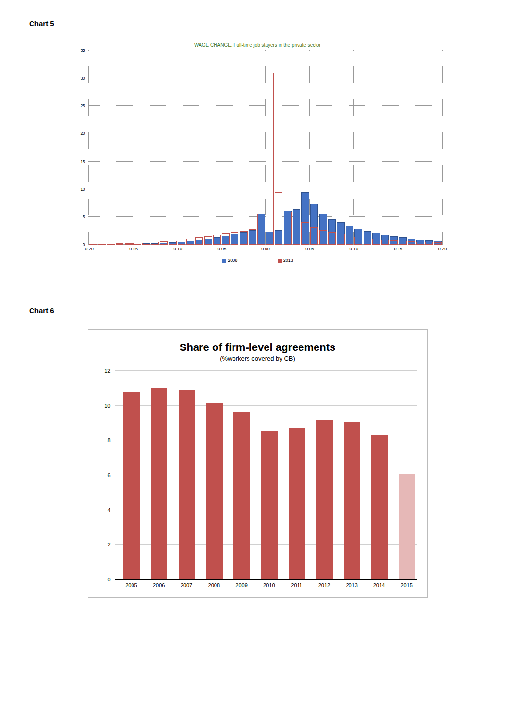Chart 5
WAGE CHANGE. Full-time job stayers in the private sector
0
5
10
15
20
25
30
35
-0.20
-0.15
-0.10
-0.05
0.00
0.05
0.10
0.15
0.20
2008 2013
Chart 6
Share of firm-level agreements
(%workers covered by CB)
0
2
4
6
8
10
12
2005 2006 2007 2008 2009 2010 2011 2012 2013 2014 2015